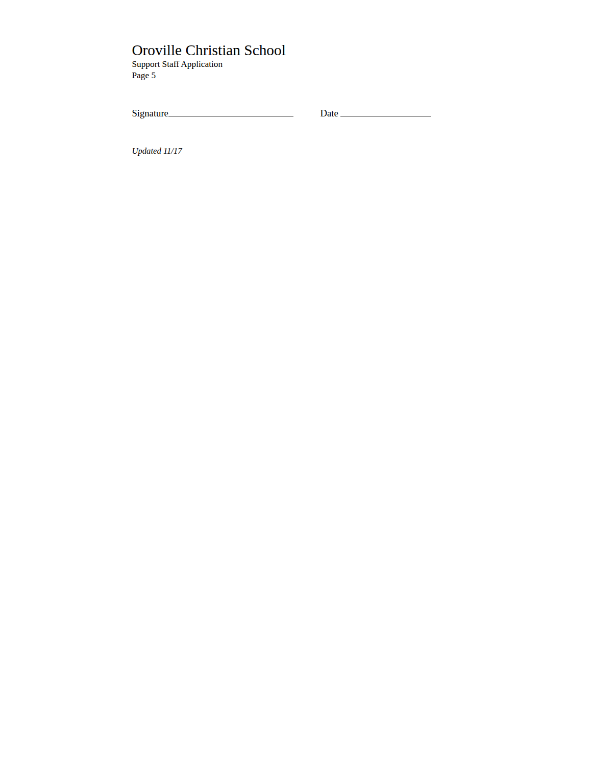Oroville Christian School
Support Staff Application
Page 5
Signature Date
Updated 11/17